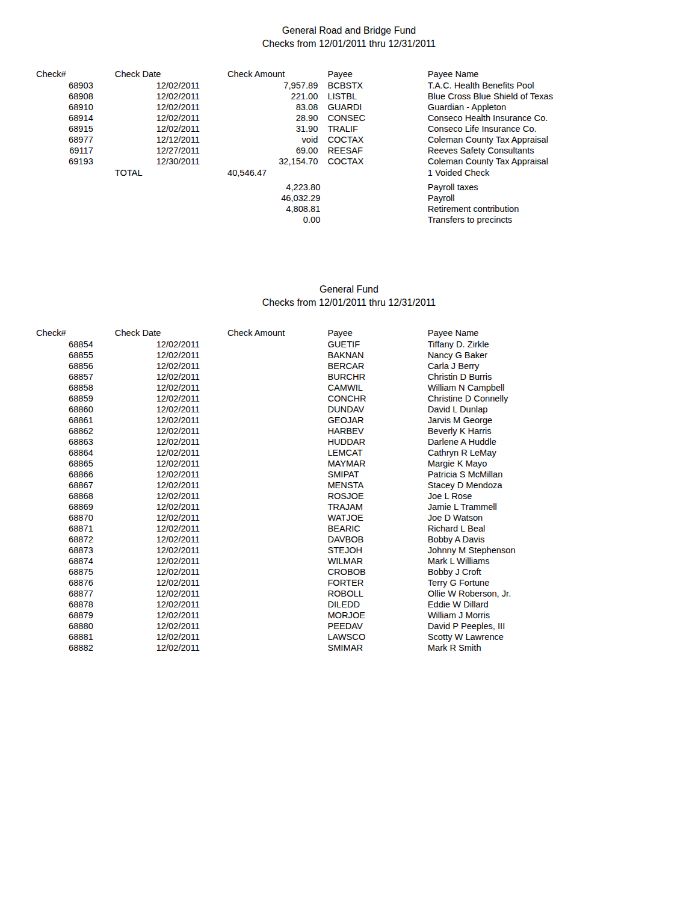General Road and Bridge Fund Checks from 12/01/2011 thru 12/31/2011
| Check# | Check Date | Check Amount | Payee | Payee Name |
| --- | --- | --- | --- | --- |
| 68903 | 12/02/2011 | 7,957.89 | BCBSTX | T.A.C. Health Benefits Pool |
| 68908 | 12/02/2011 | 221.00 | LISTBL | Blue Cross Blue Shield of Texas |
| 68910 | 12/02/2011 | 83.08 | GUARDI | Guardian - Appleton |
| 68914 | 12/02/2011 | 28.90 | CONSEC | Conseco Health Insurance Co. |
| 68915 | 12/02/2011 | 31.90 | TRALIF | Conseco Life Insurance Co. |
| 68977 | 12/12/2011 | void | COCTAX | Coleman County Tax Appraisal |
| 69117 | 12/27/2011 | 69.00 | REESAF | Reeves Safety Consultants |
| 69193 | 12/30/2011 | 32,154.70 | COCTAX | Coleman County Tax Appraisal |
| | TOTAL | 40,546.47 | | 1 Voided Check |
| | | 4,223.80 | | Payroll taxes |
| | | 46,032.29 | | Payroll |
| | | 4,808.81 | | Retirement contribution |
| | | 0.00 | | Transfers to precincts |
General Fund Checks from 12/01/2011 thru 12/31/2011
| Check# | Check Date | Check Amount | Payee | Payee Name |
| --- | --- | --- | --- | --- |
| 68854 | 12/02/2011 | | GUETIF | Tiffany D. Zirkle |
| 68855 | 12/02/2011 | | BAKNAN | Nancy G Baker |
| 68856 | 12/02/2011 | | BERCAR | Carla J Berry |
| 68857 | 12/02/2011 | | BURCHR | Christin D Burris |
| 68858 | 12/02/2011 | | CAMWIL | William N Campbell |
| 68859 | 12/02/2011 | | CONCHR | Christine D Connelly |
| 68860 | 12/02/2011 | | DUNDAV | David L Dunlap |
| 68861 | 12/02/2011 | | GEOJAR | Jarvis M George |
| 68862 | 12/02/2011 | | HARBEV | Beverly K Harris |
| 68863 | 12/02/2011 | | HUDDAR | Darlene A Huddle |
| 68864 | 12/02/2011 | | LEMCAT | Cathryn R LeMay |
| 68865 | 12/02/2011 | | MAYMAR | Margie K Mayo |
| 68866 | 12/02/2011 | | SMIPAT | Patricia S McMillan |
| 68867 | 12/02/2011 | | MENSTA | Stacey D Mendoza |
| 68868 | 12/02/2011 | | ROSJOE | Joe L Rose |
| 68869 | 12/02/2011 | | TRAJAM | Jamie L Trammell |
| 68870 | 12/02/2011 | | WATJOE | Joe D Watson |
| 68871 | 12/02/2011 | | BEARIC | Richard L Beal |
| 68872 | 12/02/2011 | | DAVBOB | Bobby A Davis |
| 68873 | 12/02/2011 | | STEJOH | Johnny M Stephenson |
| 68874 | 12/02/2011 | | WILMAR | Mark L Williams |
| 68875 | 12/02/2011 | | CROBOB | Bobby J Croft |
| 68876 | 12/02/2011 | | FORTER | Terry G Fortune |
| 68877 | 12/02/2011 | | ROBOLL | Ollie W Roberson, Jr. |
| 68878 | 12/02/2011 | | DILEDD | Eddie W Dillard |
| 68879 | 12/02/2011 | | MORJOE | William J Morris |
| 68880 | 12/02/2011 | | PEEDAV | David P Peeples, III |
| 68881 | 12/02/2011 | | LAWSCO | Scotty W Lawrence |
| 68882 | 12/02/2011 | | SMIMAR | Mark R Smith |